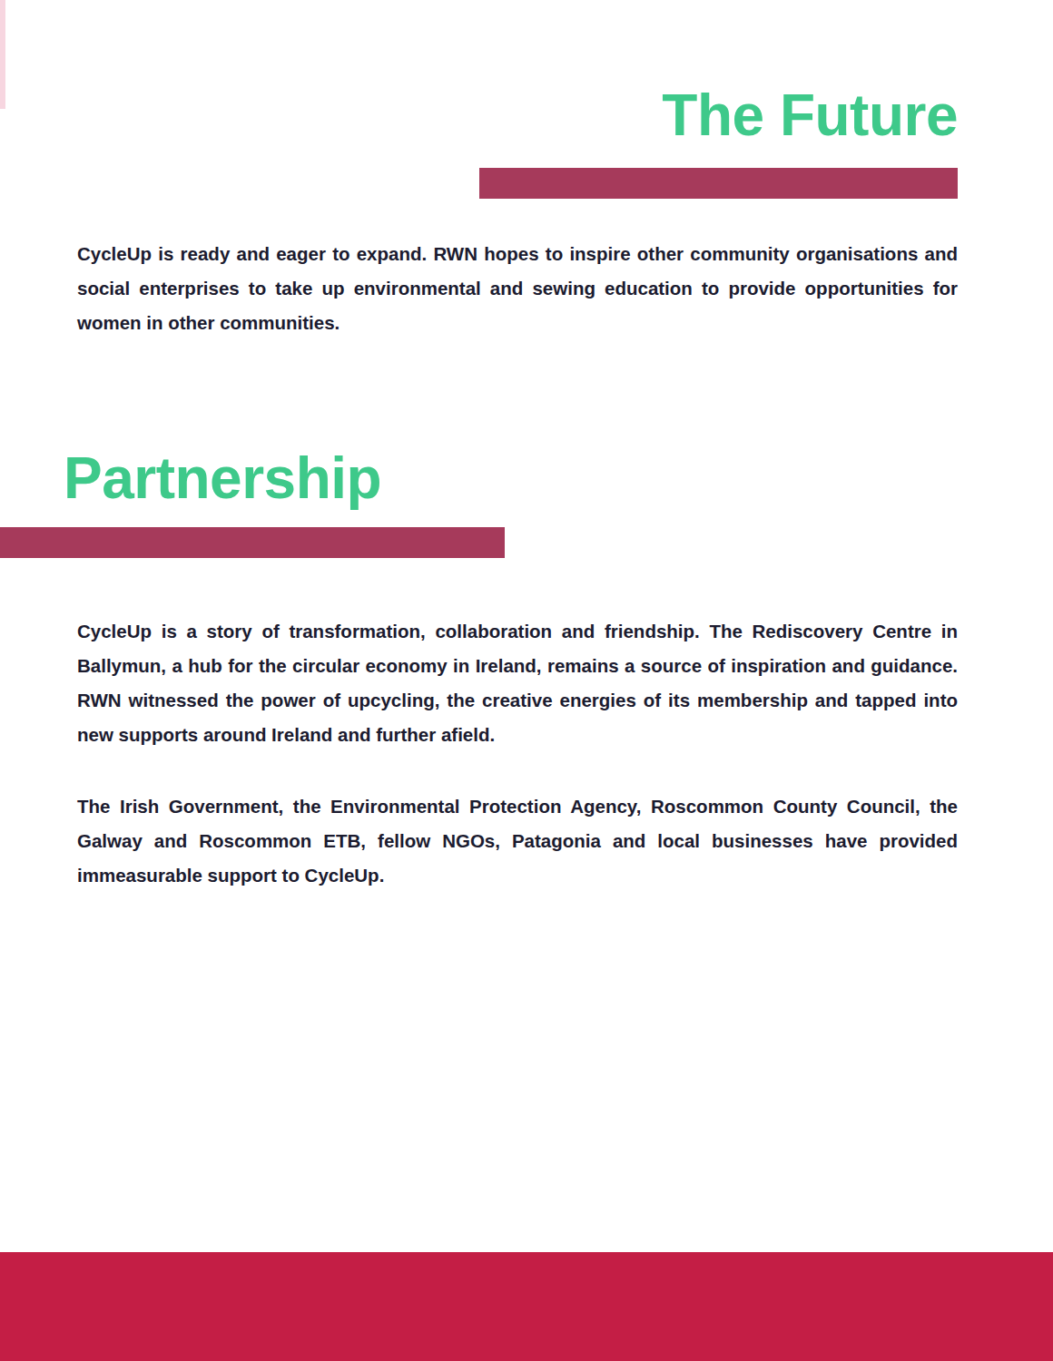The Future
CycleUp is ready and eager to expand. RWN hopes to inspire other community organisations and social enterprises to take up environmental and sewing education to provide opportunities for women in other communities.
Partnership
CycleUp is a story of transformation, collaboration and friendship. The Rediscovery Centre in Ballymun, a hub for the circular economy in Ireland, remains a source of inspiration and guidance. RWN witnessed the power of upcycling, the creative energies of its membership and tapped into new supports around Ireland and further afield.
The Irish Government, the Environmental Protection Agency, Roscommon County Council, the Galway and Roscommon ETB, fellow NGOs, Patagonia and local businesses have provided immeasurable support to CycleUp.